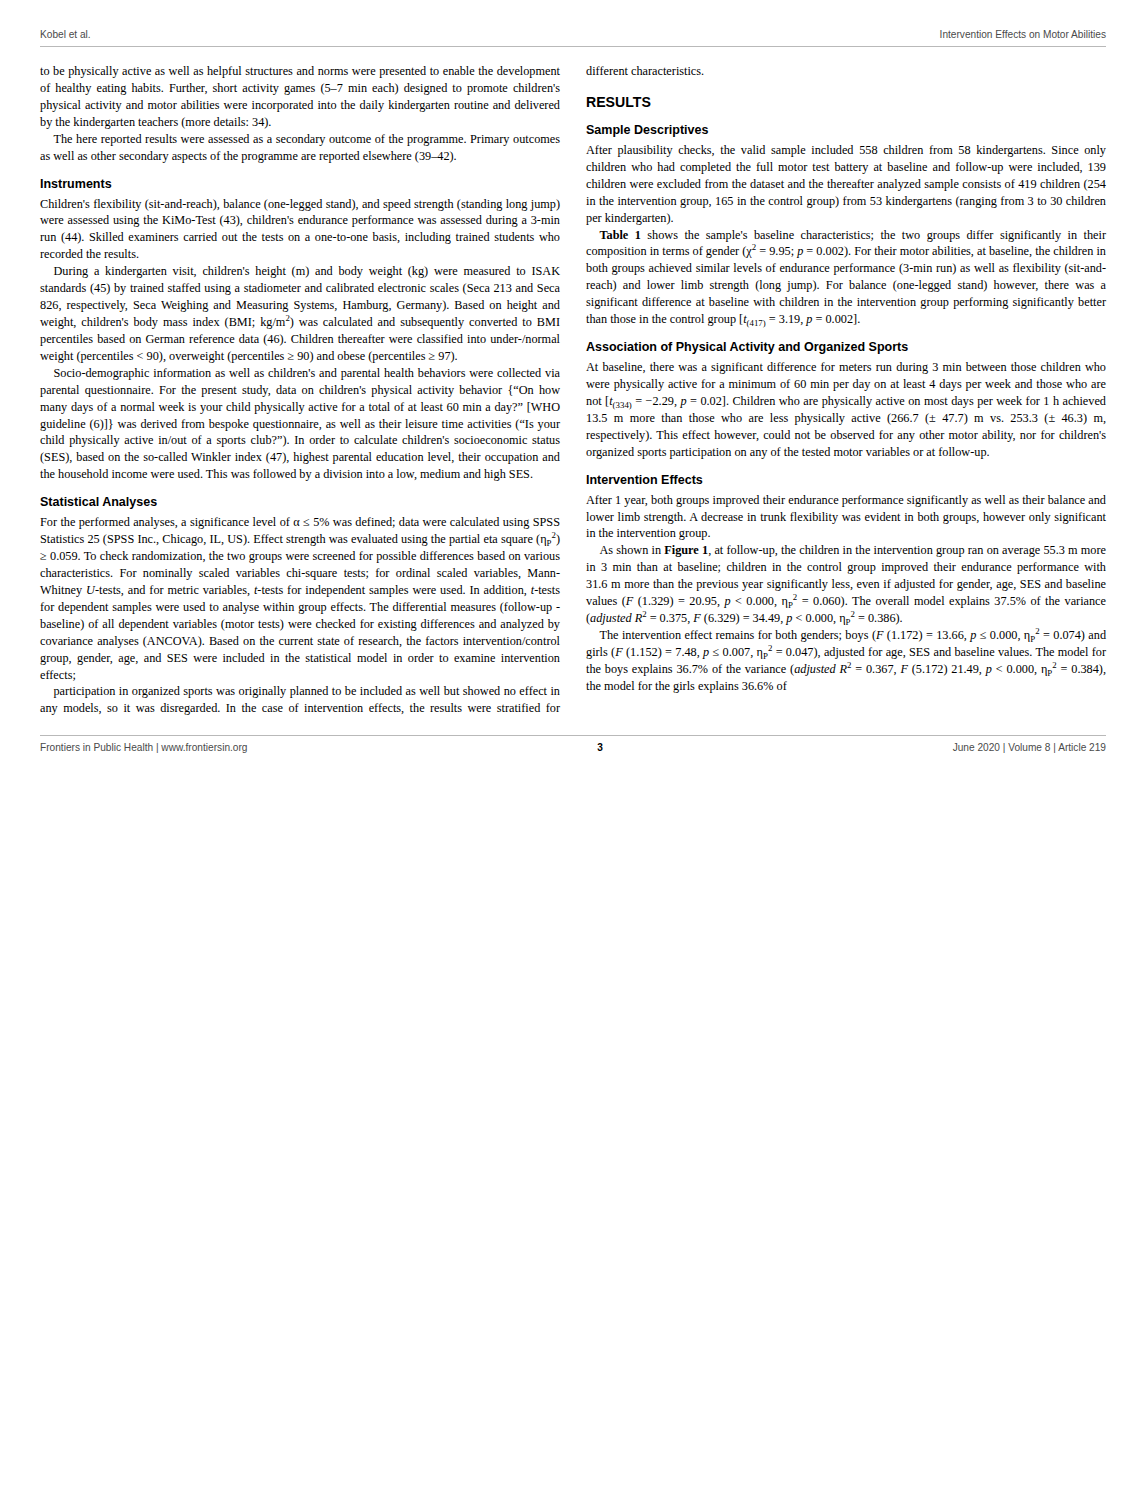Kobel et al.
Intervention Effects on Motor Abilities
to be physically active as well as helpful structures and norms were presented to enable the development of healthy eating habits. Further, short activity games (5–7 min each) designed to promote children's physical activity and motor abilities were incorporated into the daily kindergarten routine and delivered by the kindergarten teachers (more details: 34).
The here reported results were assessed as a secondary outcome of the programme. Primary outcomes as well as other secondary aspects of the programme are reported elsewhere (39–42).
Instruments
Children's flexibility (sit-and-reach), balance (one-legged stand), and speed strength (standing long jump) were assessed using the KiMo-Test (43), children's endurance performance was assessed during a 3-min run (44). Skilled examiners carried out the tests on a one-to-one basis, including trained students who recorded the results.
During a kindergarten visit, children's height (m) and body weight (kg) were measured to ISAK standards (45) by trained staffed using a stadiometer and calibrated electronic scales (Seca 213 and Seca 826, respectively, Seca Weighing and Measuring Systems, Hamburg, Germany). Based on height and weight, children's body mass index (BMI; kg/m2) was calculated and subsequently converted to BMI percentiles based on German reference data (46). Children thereafter were classified into under-/normal weight (percentiles < 90), overweight (percentiles ≥ 90) and obese (percentiles ≥ 97).
Socio-demographic information as well as children's and parental health behaviors were collected via parental questionnaire. For the present study, data on children's physical activity behavior {“On how many days of a normal week is your child physically active for a total of at least 60 min a day?” [WHO guideline (6)]} was derived from bespoke questionnaire, as well as their leisure time activities (“Is your child physically active in/out of a sports club?”). In order to calculate children's socioeconomic status (SES), based on the so-called Winkler index (47), highest parental education level, their occupation and the household income were used. This was followed by a division into a low, medium and high SES.
Statistical Analyses
For the performed analyses, a significance level of α ≤ 5% was defined; data were calculated using SPSS Statistics 25 (SPSS Inc., Chicago, IL, US). Effect strength was evaluated using the partial eta square (ηP2) ≥ 0.059. To check randomization, the two groups were screened for possible differences based on various characteristics. For nominally scaled variables chi-square tests; for ordinal scaled variables, Mann-Whitney U-tests, and for metric variables, t-tests for independent samples were used. In addition, t-tests for dependent samples were used to analyse within group effects. The differential measures (follow-up - baseline) of all dependent variables (motor tests) were checked for existing differences and analyzed by covariance analyses (ANCOVA). Based on the current state of research, the factors intervention/control group, gender, age, and SES were included in the statistical model in order to examine intervention effects;
participation in organized sports was originally planned to be included as well but showed no effect in any models, so it was disregarded. In the case of intervention effects, the results were stratified for different characteristics.
RESULTS
Sample Descriptives
After plausibility checks, the valid sample included 558 children from 58 kindergartens. Since only children who had completed the full motor test battery at baseline and follow-up were included, 139 children were excluded from the dataset and the thereafter analyzed sample consists of 419 children (254 in the intervention group, 165 in the control group) from 53 kindergartens (ranging from 3 to 30 children per kindergarten).
Table 1 shows the sample's baseline characteristics; the two groups differ significantly in their composition in terms of gender (χ2 = 9.95; p = 0.002). For their motor abilities, at baseline, the children in both groups achieved similar levels of endurance performance (3-min run) as well as flexibility (sit-and-reach) and lower limb strength (long jump). For balance (one-legged stand) however, there was a significant difference at baseline with children in the intervention group performing significantly better than those in the control group [t(417) = 3.19, p = 0.002].
Association of Physical Activity and Organized Sports
At baseline, there was a significant difference for meters run during 3 min between those children who were physically active for a minimum of 60 min per day on at least 4 days per week and those who are not [t(334) = −2.29, p = 0.02]. Children who are physically active on most days per week for 1 h achieved 13.5 m more than those who are less physically active (266.7 (± 47.7) m vs. 253.3 (± 46.3) m, respectively). This effect however, could not be observed for any other motor ability, nor for children's organized sports participation on any of the tested motor variables or at follow-up.
Intervention Effects
After 1 year, both groups improved their endurance performance significantly as well as their balance and lower limb strength. A decrease in trunk flexibility was evident in both groups, however only significant in the intervention group.
As shown in Figure 1, at follow-up, the children in the intervention group ran on average 55.3 m more in 3 min than at baseline; children in the control group improved their endurance performance with 31.6 m more than the previous year significantly less, even if adjusted for gender, age, SES and baseline values (F (1.329) = 20.95, p < 0.000, ηP2 = 0.060). The overall model explains 37.5% of the variance (adjusted R2 = 0.375, F (6.329) = 34.49, p < 0.000, ηP2 = 0.386).
The intervention effect remains for both genders; boys (F (1.172) = 13.66, p ≤ 0.000, ηP2 = 0.074) and girls (F (1.152) = 7.48, p ≤ 0.007, ηP2 = 0.047), adjusted for age, SES and baseline values. The model for the boys explains 36.7% of the variance (adjusted R2 = 0.367, F (5.172) 21.49, p < 0.000, ηP2 = 0.384), the model for the girls explains 36.6% of
Frontiers in Public Health | www.frontiersin.org
3
June 2020 | Volume 8 | Article 219